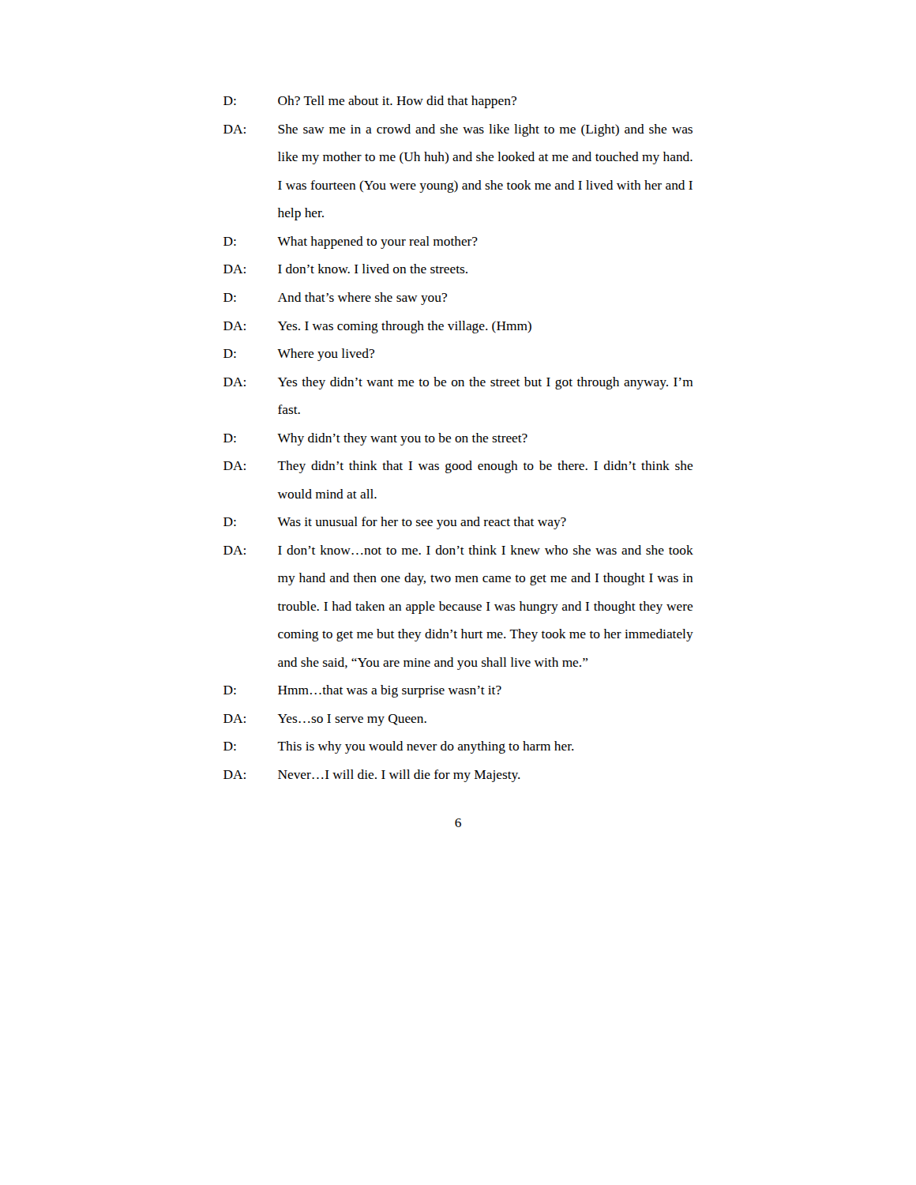D: Oh? Tell me about it. How did that happen?
DA: She saw me in a crowd and she was like light to me (Light) and she was like my mother to me (Uh huh) and she looked at me and touched my hand. I was fourteen (You were young) and she took me and I lived with her and I help her.
D: What happened to your real mother?
DA: I don’t know. I lived on the streets.
D: And that’s where she saw you?
DA: Yes. I was coming through the village. (Hmm)
D: Where you lived?
DA: Yes they didn’t want me to be on the street but I got through anyway. I’m fast.
D: Why didn’t they want you to be on the street?
DA: They didn’t think that I was good enough to be there. I didn’t think she would mind at all.
D: Was it unusual for her to see you and react that way?
DA: I don’t know…not to me. I don’t think I knew who she was and she took my hand and then one day, two men came to get me and I thought I was in trouble. I had taken an apple because I was hungry and I thought they were coming to get me but they didn’t hurt me. They took me to her immediately and she said, “You are mine and you shall live with me.”
D: Hmm…that was a big surprise wasn’t it?
DA: Yes…so I serve my Queen.
D: This is why you would never do anything to harm her.
DA: Never…I will die. I will die for my Majesty.
6